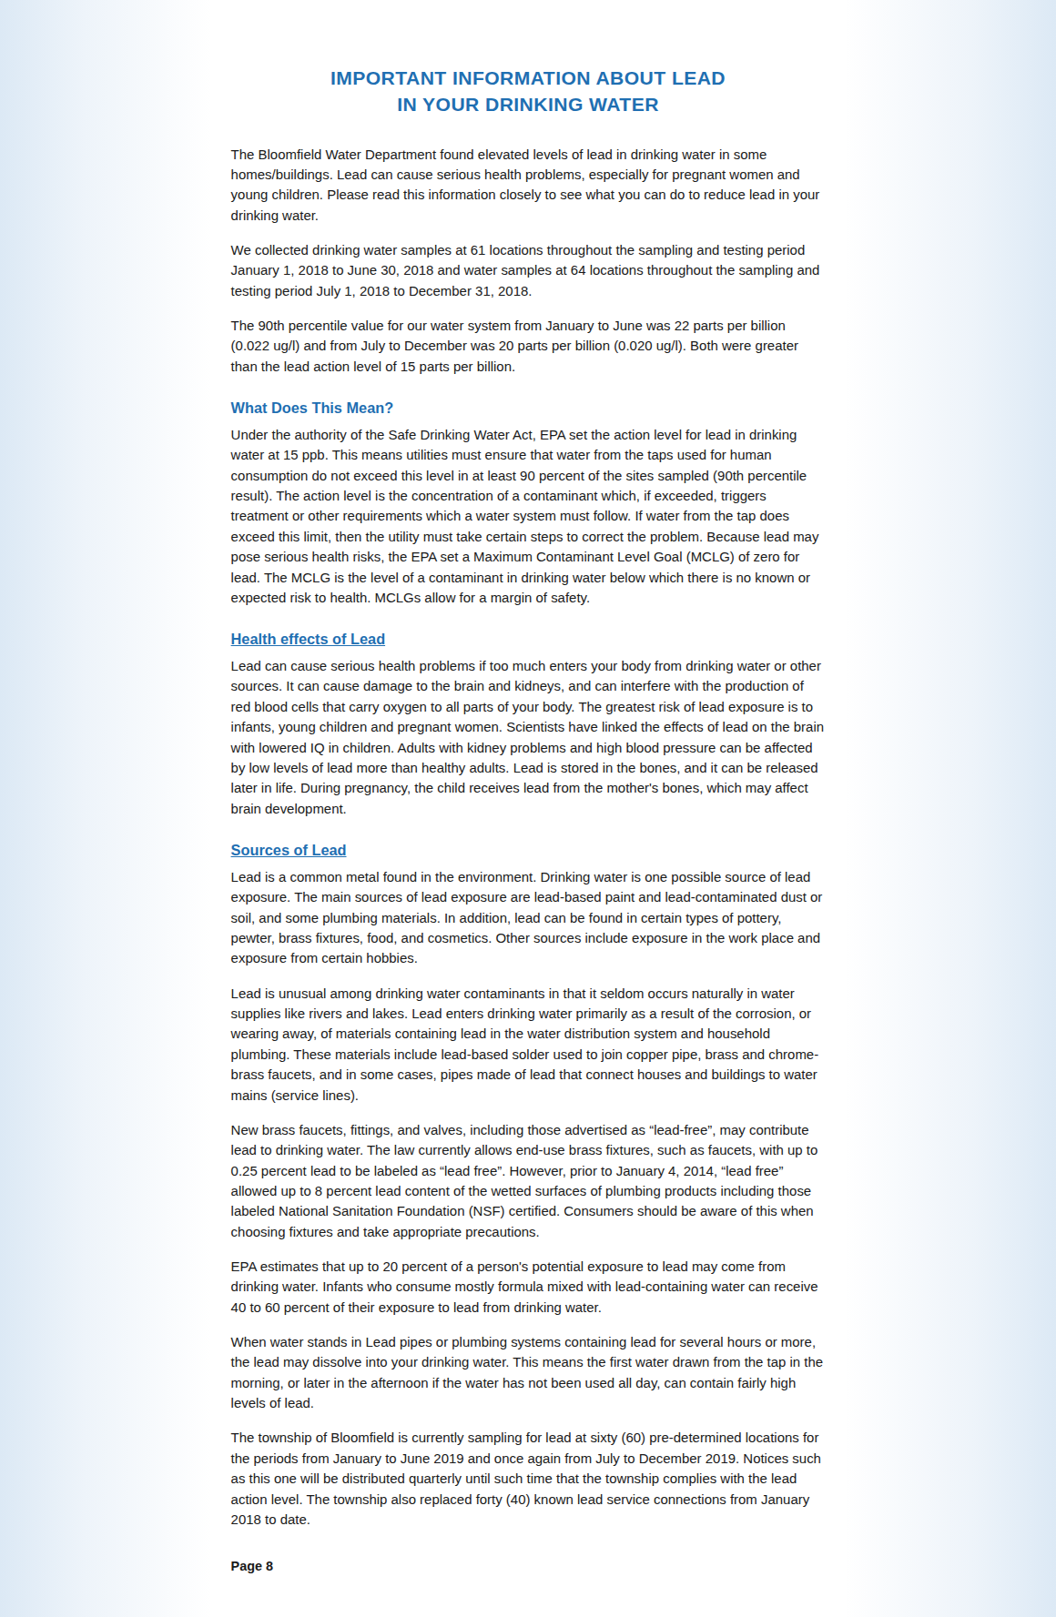IMPORTANT INFORMATION ABOUT LEAD
IN YOUR DRINKING WATER
The Bloomfield Water Department found elevated levels of lead in drinking water in some homes/buildings. Lead can cause serious health problems, especially for pregnant women and young children. Please read this information closely to see what you can do to reduce lead in your drinking water.
We collected drinking water samples at 61 locations throughout the sampling and testing period January 1, 2018 to June 30, 2018 and water samples at 64 locations throughout the sampling and testing period July 1, 2018 to December 31, 2018.
The 90th percentile value for our water system from January to June was 22 parts per billion (0.022 ug/l) and from July to December was 20 parts per billion (0.020 ug/l). Both were greater than the lead action level of 15 parts per billion.
What Does This Mean?
Under the authority of the Safe Drinking Water Act, EPA set the action level for lead in drinking water at 15 ppb. This means utilities must ensure that water from the taps used for human consumption do not exceed this level in at least 90 percent of the sites sampled (90th percentile result). The action level is the concentration of a contaminant which, if exceeded, triggers treatment or other requirements which a water system must follow. If water from the tap does exceed this limit, then the utility must take certain steps to correct the problem. Because lead may pose serious health risks, the EPA set a Maximum Contaminant Level Goal (MCLG) of zero for lead. The MCLG is the level of a contaminant in drinking water below which there is no known or expected risk to health. MCLGs allow for a margin of safety.
Health effects of Lead
Lead can cause serious health problems if too much enters your body from drinking water or other sources. It can cause damage to the brain and kidneys, and can interfere with the production of red blood cells that carry oxygen to all parts of your body. The greatest risk of lead exposure is to infants, young children and pregnant women. Scientists have linked the effects of lead on the brain with lowered IQ in children. Adults with kidney problems and high blood pressure can be affected by low levels of lead more than healthy adults. Lead is stored in the bones, and it can be released later in life. During pregnancy, the child receives lead from the mother's bones, which may affect brain development.
Sources of Lead
Lead is a common metal found in the environment. Drinking water is one possible source of lead exposure. The main sources of lead exposure are lead-based paint and lead-contaminated dust or soil, and some plumbing materials. In addition, lead can be found in certain types of pottery, pewter, brass fixtures, food, and cosmetics. Other sources include exposure in the work place and exposure from certain hobbies.
Lead is unusual among drinking water contaminants in that it seldom occurs naturally in water supplies like rivers and lakes. Lead enters drinking water primarily as a result of the corrosion, or wearing away, of materials containing lead in the water distribution system and household plumbing. These materials include lead-based solder used to join copper pipe, brass and chrome-brass faucets, and in some cases, pipes made of lead that connect houses and buildings to water mains (service lines).
New brass faucets, fittings, and valves, including those advertised as “lead-free”, may contribute lead to drinking water. The law currently allows end-use brass fixtures, such as faucets, with up to 0.25 percent lead to be labeled as “lead free”. However, prior to January 4, 2014, “lead free” allowed up to 8 percent lead content of the wetted surfaces of plumbing products including those labeled National Sanitation Foundation (NSF) certified. Consumers should be aware of this when choosing fixtures and take appropriate precautions.
EPA estimates that up to 20 percent of a person's potential exposure to lead may come from drinking water. Infants who consume mostly formula mixed with lead-containing water can receive 40 to 60 percent of their exposure to lead from drinking water.
When water stands in Lead pipes or plumbing systems containing lead for several hours or more, the lead may dissolve into your drinking water. This means the first water drawn from the tap in the morning, or later in the afternoon if the water has not been used all day, can contain fairly high levels of lead.
The township of Bloomfield is currently sampling for lead at sixty (60) pre-determined locations for the periods from January to June 2019 and once again from July to December 2019. Notices such as this one will be distributed quarterly until such time that the township complies with the lead action level. The township also replaced forty (40) known lead service connections from January 2018 to date.
Page 8